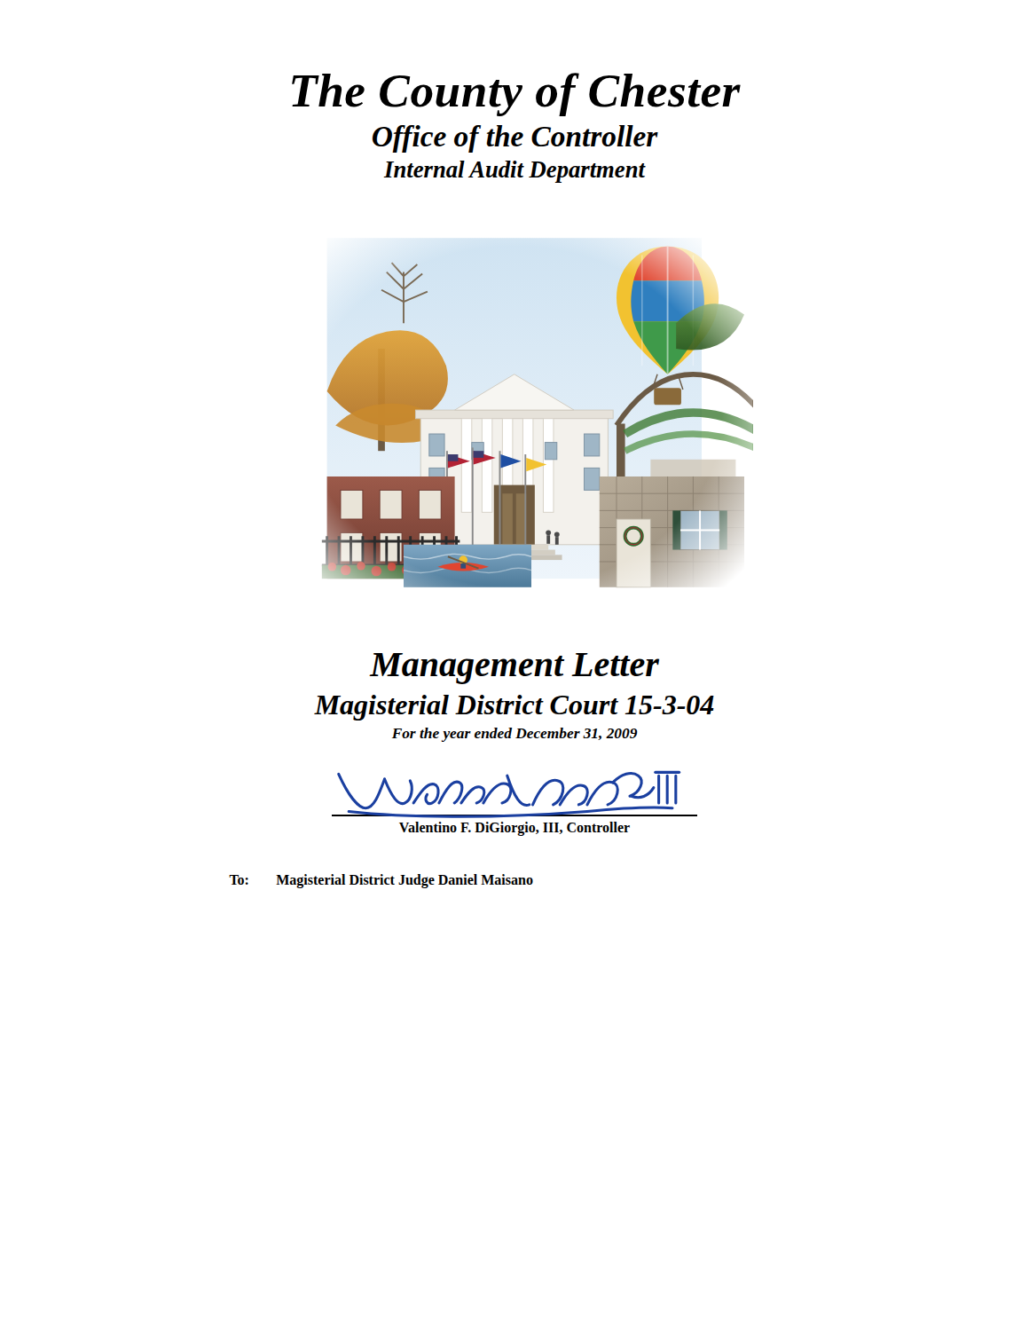The County of Chester
Office of the Controller
Internal Audit Department
Management Letter
Magisterial District Court 15-3-04
For the year ended December 31, 2009
Valentino F. DiGiorgio, III, Controller
To: Magisterial District Judge Daniel Maisano